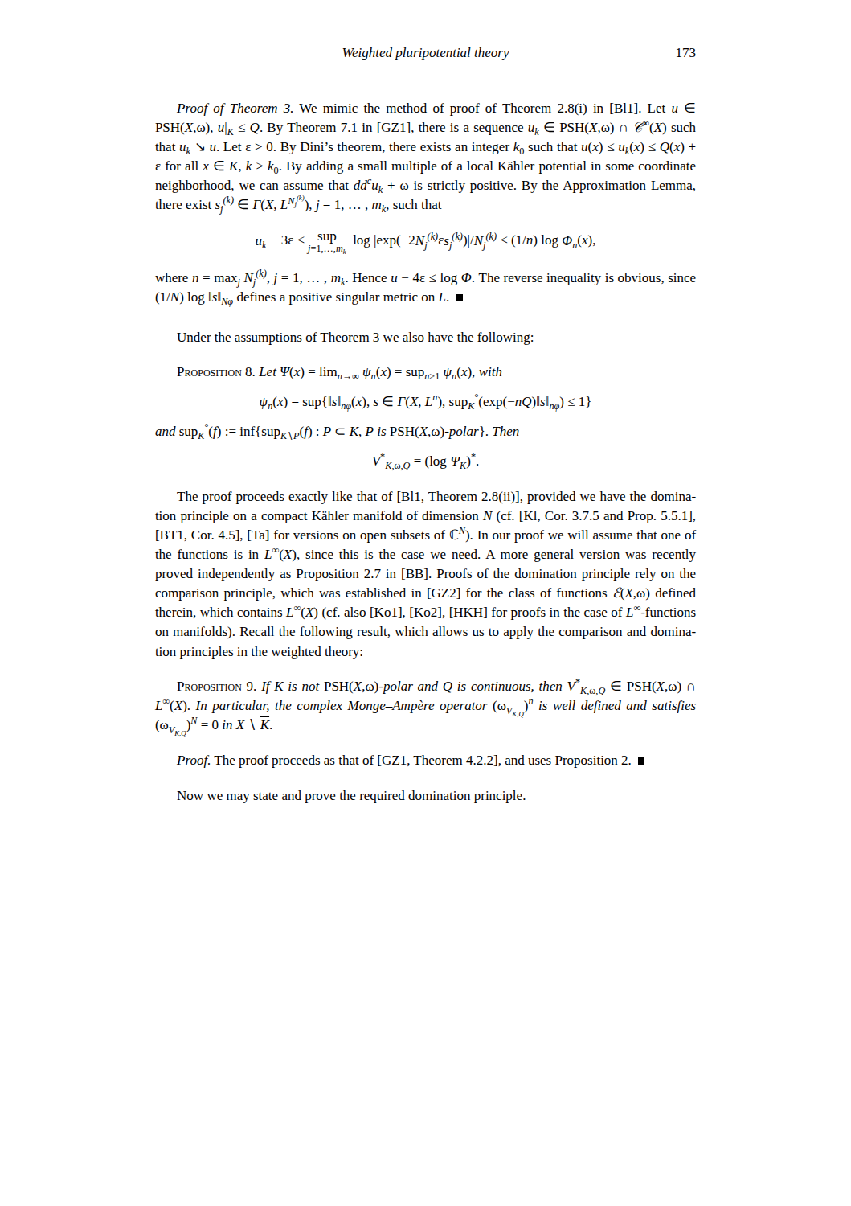Weighted pluripotential theory 173
Proof of Theorem 3. We mimic the method of proof of Theorem 2.8(i) in [Bl1]. Let u ∈ PSH(X,ω), u|K ≤ Q. By Theorem 7.1 in [GZ1], there is a sequence uk ∈ PSH(X,ω) ∩ 𝒞∞(X) such that uk ↘ u. Let ε > 0. By Dini’s theorem, there exists an integer k0 such that u(x) ≤ uk(x) ≤ Q(x) + ε for all x ∈ K, k ≥ k0. By adding a small multiple of a local Kähler potential in some coordinate neighborhood, we can assume that ddcuk + ω is strictly positive. By the Approximation Lemma, there exist sj(k) ∈ Γ(X, LNj(k)), j = 1, … , mk, such that
uk − 3ε ≤ sup j=1,…,mk log |exp(−2Nj(k) εsj(k))|/Nj(k) ≤ (1/n) log Φn(x),
where n = maxj Nj(k), j = 1, … , mk. Hence u − 4ε ≤ log Φ. The reverse inequality is obvious, since (1/N) log ‖s‖Nφ defines a positive singular metric on L.
Under the assumptions of Theorem 3 we also have the following:
Proposition 8. Let Ψ(x) = limn→∞ ψn(x) = supn≥1 ψn(x), with
ψn(x) = sup{‖s‖nφ(x), s ∈ Γ(X, Ln), supK°(exp(−nQ)‖s‖nφ) ≤ 1}
and supK°(f) := inf{supK∖P(f) : P ⊂ K, P is PSH(X,ω)-polar}. Then
V*K,ω,Q = (log ΨK)*.
The proof proceeds exactly like that of [Bl1, Theorem 2.8(ii)], provided we have the domination principle on a compact Kähler manifold of dimension N (cf. [Kl, Cor. 3.7.5 and Prop. 5.5.1], [BT1, Cor. 4.5], [Ta] for versions on open subsets of ℂN). In our proof we will assume that one of the functions is in L∞(X), since this is the case we need. A more general version was recently proved independently as Proposition 2.7 in [BB]. Proofs of the domination principle rely on the comparison principle, which was established in [GZ2] for the class of functions ℰ(X,ω) defined therein, which contains L∞(X) (cf. also [Ko1], [Ko2], [HKH] for proofs in the case of L∞-functions on manifolds). Recall the following result, which allows us to apply the comparison and domination principles in the weighted theory:
Proposition 9. If K is not PSH(X,ω)-polar and Q is continuous, then V*K,ω,Q ∈ PSH(X,ω) ∩ L∞(X). In particular, the complex Monge–Ampère operator (ωVK,Q)n is well defined and satisfies (ωVK,Q)N = 0 in X ∖ K.
Proof. The proof proceeds as that of [GZ1, Theorem 4.2.2], and uses Proposition 2.
Now we may state and prove the required domination principle.